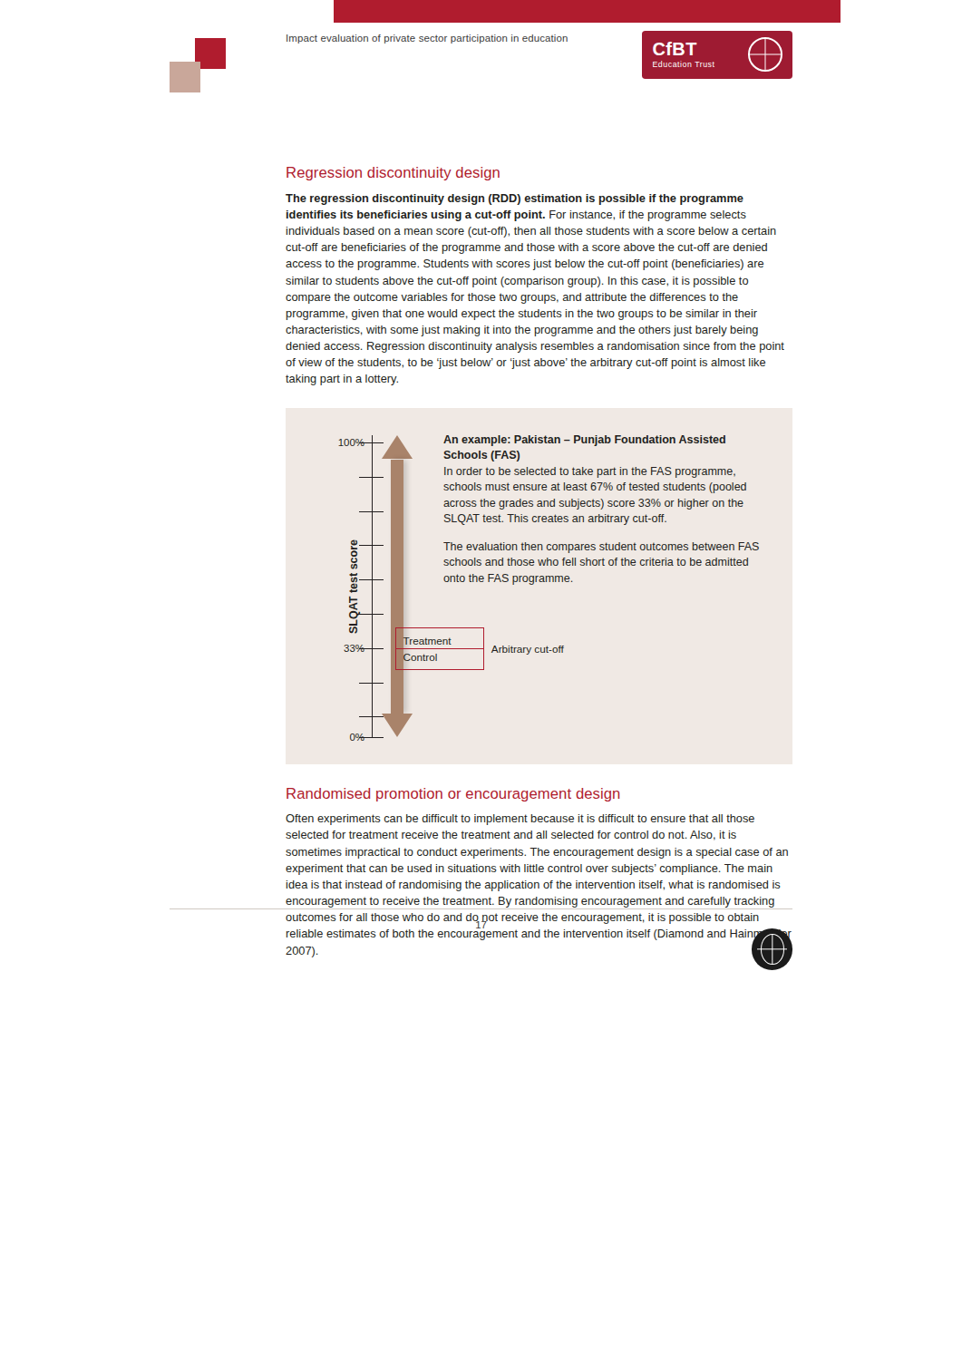Impact evaluation of private sector participation in education
CfBT
Education Trust
Regression discontinuity design
The regression discontinuity design (RDD) estimation is possible if the programme identifies its beneficiaries using a cut-off point. For instance, if the programme selects individuals based on a mean score (cut-off), then all those students with a score below a certain cut-off are beneficiaries of the programme and those with a score above the cut-off are denied access to the programme. Students with scores just below the cut-off point (beneficiaries) are similar to students above the cut-off point (comparison group). In this case, it is possible to compare the outcome variables for those two groups, and attribute the differences to the programme, given that one would expect the students in the two groups to be similar in their characteristics, with some just making it into the programme and the others just barely being denied access. Regression discontinuity analysis resembles a randomisation since from the point of view of the students, to be ‘just below’ or ‘just above’ the arbitrary cut-off point is almost like taking part in a lottery.
SLQAT test score
100%
33%
0%
Treatment
Control
Arbitrary cut-off
An example: Pakistan – Punjab Foundation Assisted Schools (FAS)
In order to be selected to take part in the FAS programme, schools must ensure at least 67% of tested students (pooled across the grades and subjects) score 33% or higher on the SLQAT test. This creates an arbitrary cut-off.
The evaluation then compares student outcomes between FAS schools and those who fell short of the criteria to be admitted onto the FAS programme.
Randomised promotion or encouragement design
Often experiments can be difficult to implement because it is difficult to ensure that all those selected for treatment receive the treatment and all selected for control do not. Also, it is sometimes impractical to conduct experiments. The encouragement design is a special case of an experiment that can be used in situations with little control over subjects’ compliance. The main idea is that instead of randomising the application of the intervention itself, what is randomised is encouragement to receive the treatment. By randomising encouragement and carefully tracking outcomes for all those who do and do not receive the encouragement, it is possible to obtain reliable estimates of both the encouragement and the intervention itself (Diamond and Hainmueller 2007).
17